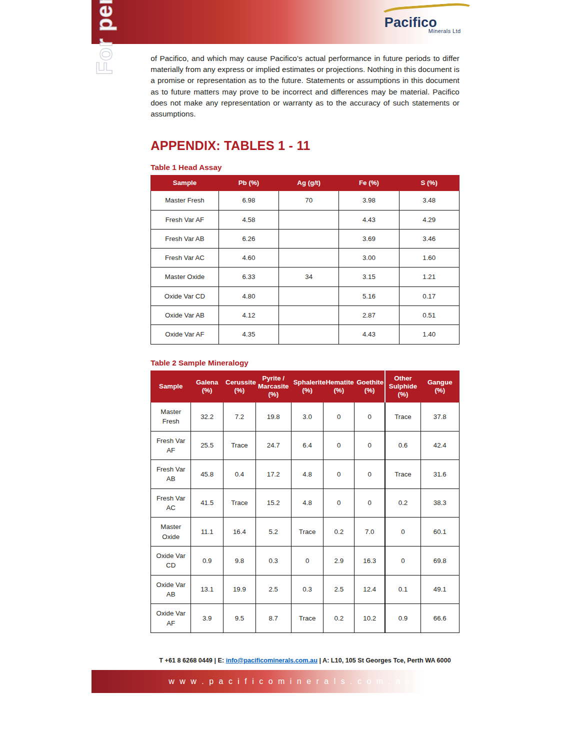Pacifico
Minerals Ltd
For personal use only
of Pacifico, and which may cause Pacifico’s actual performance in future periods to differ materially from any express or implied estimates or projections. Nothing in this document is a promise or representation as to the future. Statements or assumptions in this document as to future matters may prove to be incorrect and differences may be material. Pacifico does not make any representation or warranty as to the accuracy of such statements or assumptions.
APPENDIX: TABLES 1 - 11
Table 1 Head Assay
| Sample | Pb (%) | Ag (g/t) | Fe (%) | S (%) |
| --- | --- | --- | --- | --- |
| Master Fresh | 6.98 | 70 | 3.98 | 3.48 |
| Fresh Var AF | 4.58 | | 4.43 | 4.29 |
| Fresh Var AB | 6.26 | | 3.69 | 3.46 |
| Fresh Var AC | 4.60 | | 3.00 | 1.60 |
| Master Oxide | 6.33 | 34 | 3.15 | 1.21 |
| Oxide Var CD | 4.80 | | 5.16 | 0.17 |
| Oxide Var AB | 4.12 | | 2.87 | 0.51 |
| Oxide Var AF | 4.35 | | 4.43 | 1.40 |
Table 2 Sample Mineralogy
| Sample | Galena (%) | Cerussite (%) | Pyrite / Marcasite (%) | Sphalerite (%) | Hematite (%) | Goethite (%) | Other Sulphide (%) | Gangue (%) |
| --- | --- | --- | --- | --- | --- | --- | --- | --- |
| Master Fresh | 32.2 | 7.2 | 19.8 | 3.0 | 0 | 0 | Trace | 37.8 |
| Fresh Var AF | 25.5 | Trace | 24.7 | 6.4 | 0 | 0 | 0.6 | 42.4 |
| Fresh Var AB | 45.8 | 0.4 | 17.2 | 4.8 | 0 | 0 | Trace | 31.6 |
| Fresh Var AC | 41.5 | Trace | 15.2 | 4.8 | 0 | 0 | 0.2 | 38.3 |
| Master Oxide | 11.1 | 16.4 | 5.2 | Trace | 0.2 | 7.0 | 0 | 60.1 |
| Oxide Var CD | 0.9 | 9.8 | 0.3 | 0 | 2.9 | 16.3 | 0 | 69.8 |
| Oxide Var AB | 13.1 | 19.9 | 2.5 | 0.3 | 2.5 | 12.4 | 0.1 | 49.1 |
| Oxide Var AF | 3.9 | 9.5 | 8.7 | Trace | 0.2 | 10.2 | 0.9 | 66.6 |
T +61 8 6268 0449 | E: info@pacificominerals.com.au | A: L10, 105 St Georges Tce, Perth WA 6000
w w w . p a c i f i c o m i n e r a l s . c o m . a u